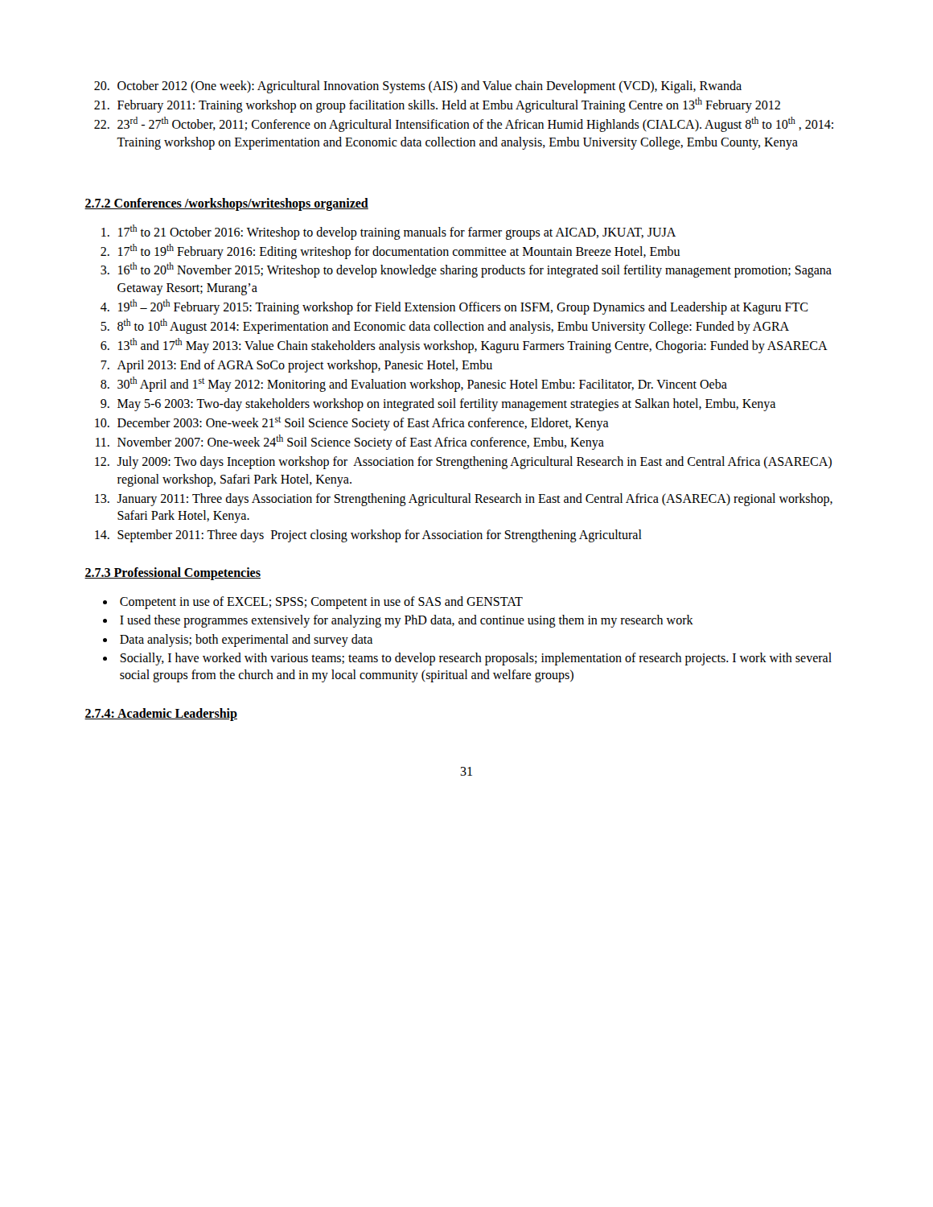October 2012 (One week): Agricultural Innovation Systems (AIS) and Value chain Development (VCD), Kigali, Rwanda
February 2011: Training workshop on group facilitation skills. Held at Embu Agricultural Training Centre on 13th February 2012
23rd - 27th October, 2011; Conference on Agricultural Intensification of the African Humid Highlands (CIALCA). August 8th to 10th , 2014: Training workshop on Experimentation and Economic data collection and analysis, Embu University College, Embu County, Kenya
2.7.2 Conferences /workshops/writeshops organized
17th to 21 October 2016: Writeshop to develop training manuals for farmer groups at AICAD, JKUAT, JUJA
17th to 19th February 2016: Editing writeshop for documentation committee at Mountain Breeze Hotel, Embu
16th to 20th November 2015; Writeshop to develop knowledge sharing products for integrated soil fertility management promotion; Sagana Getaway Resort; Murang’a
19th – 20th February 2015: Training workshop for Field Extension Officers on ISFM, Group Dynamics and Leadership at Kaguru FTC
8th to 10th August 2014: Experimentation and Economic data collection and analysis, Embu University College: Funded by AGRA
13th and 17th May 2013: Value Chain stakeholders analysis workshop, Kaguru Farmers Training Centre, Chogoria: Funded by ASARECA
April 2013: End of AGRA SoCo project workshop, Panesic Hotel, Embu
30th April and 1st May 2012: Monitoring and Evaluation workshop, Panesic Hotel Embu: Facilitator, Dr. Vincent Oeba
May 5-6 2003: Two-day stakeholders workshop on integrated soil fertility management strategies at Salkan hotel, Embu, Kenya
December 2003: One-week 21st Soil Science Society of East Africa conference, Eldoret, Kenya
November 2007: One-week 24th Soil Science Society of East Africa conference, Embu, Kenya
July 2009: Two days Inception workshop for Association for Strengthening Agricultural Research in East and Central Africa (ASARECA) regional workshop, Safari Park Hotel, Kenya.
January 2011: Three days Association for Strengthening Agricultural Research in East and Central Africa (ASARECA) regional workshop, Safari Park Hotel, Kenya.
September 2011: Three days Project closing workshop for Association for Strengthening Agricultural
2.7.3 Professional Competencies
Competent in use of EXCEL; SPSS; Competent in use of SAS and GENSTAT
I used these programmes extensively for analyzing my PhD data, and continue using them in my research work
Data analysis; both experimental and survey data
Socially, I have worked with various teams; teams to develop research proposals; implementation of research projects. I work with several social groups from the church and in my local community (spiritual and welfare groups)
2.7.4: Academic Leadership
31